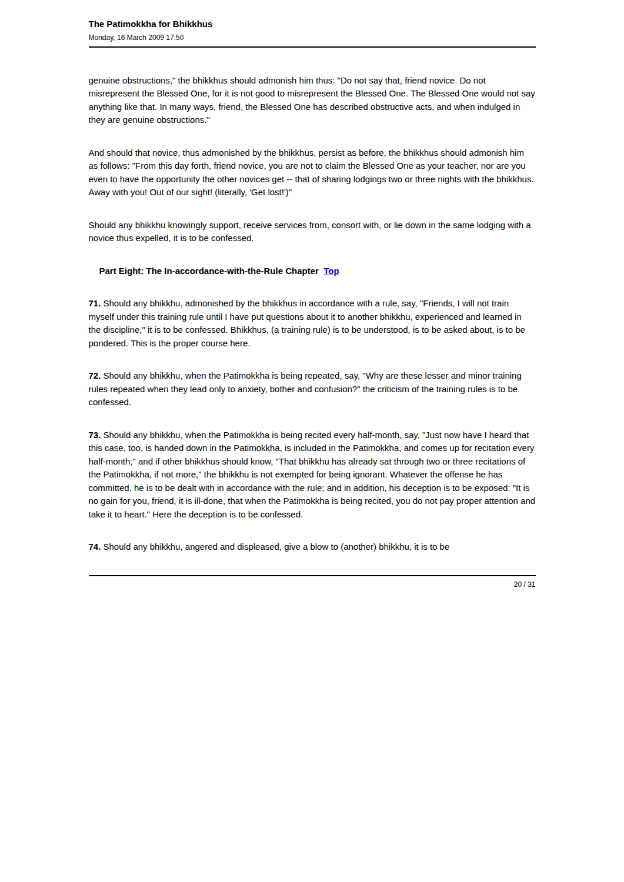The Patimokkha for Bhikkhus
Monday, 16 March 2009 17:50
genuine obstructions," the bhikkhus should admonish him thus: "Do not say that, friend novice. Do not misrepresent the Blessed One, for it is not good to misrepresent the Blessed One. The Blessed One would not say anything like that. In many ways, friend, the Blessed One has described obstructive acts, and when indulged in they are genuine obstructions."
And should that novice, thus admonished by the bhikkhus, persist as before, the bhikkhus should admonish him as follows: "From this day forth, friend novice, you are not to claim the Blessed One as your teacher, nor are you even to have the opportunity the other novices get -- that of sharing lodgings two or three nights with the bhikkhus. Away with you! Out of our sight! (literally, 'Get lost!')"
Should any bhikkhu knowingly support, receive services from, consort with, or lie down in the same lodging with a novice thus expelled, it is to be confessed.
Part Eight: The In-accordance-with-the-Rule Chapter Top
71. Should any bhikkhu, admonished by the bhikkhus in accordance with a rule, say, "Friends, I will not train myself under this training rule until I have put questions about it to another bhikkhu, experienced and learned in the discipline," it is to be confessed. Bhikkhus, (a training rule) is to be understood, is to be asked about, is to be pondered. This is the proper course here.
72. Should any bhikkhu, when the Patimokkha is being repeated, say, "Why are these lesser and minor training rules repeated when they lead only to anxiety, bother and confusion?" the criticism of the training rules is to be confessed.
73. Should any bhikkhu, when the Patimokkha is being recited every half-month, say, "Just now have I heard that this case, too, is handed down in the Patimokkha, is included in the Patimokkha, and comes up for recitation every half-month;" and if other bhikkhus should know, "That bhikkhu has already sat through two or three recitations of the Patimokkha, if not more," the bhikkhu is not exempted for being ignorant. Whatever the offense he has committed, he is to be dealt with in accordance with the rule; and in addition, his deception is to be exposed: "It is no gain for you, friend, it is ill-done, that when the Patimokkha is being recited, you do not pay proper attention and take it to heart." Here the deception is to be confessed.
74. Should any bhikkhu, angered and displeased, give a blow to (another) bhikkhu, it is to be
20 / 31